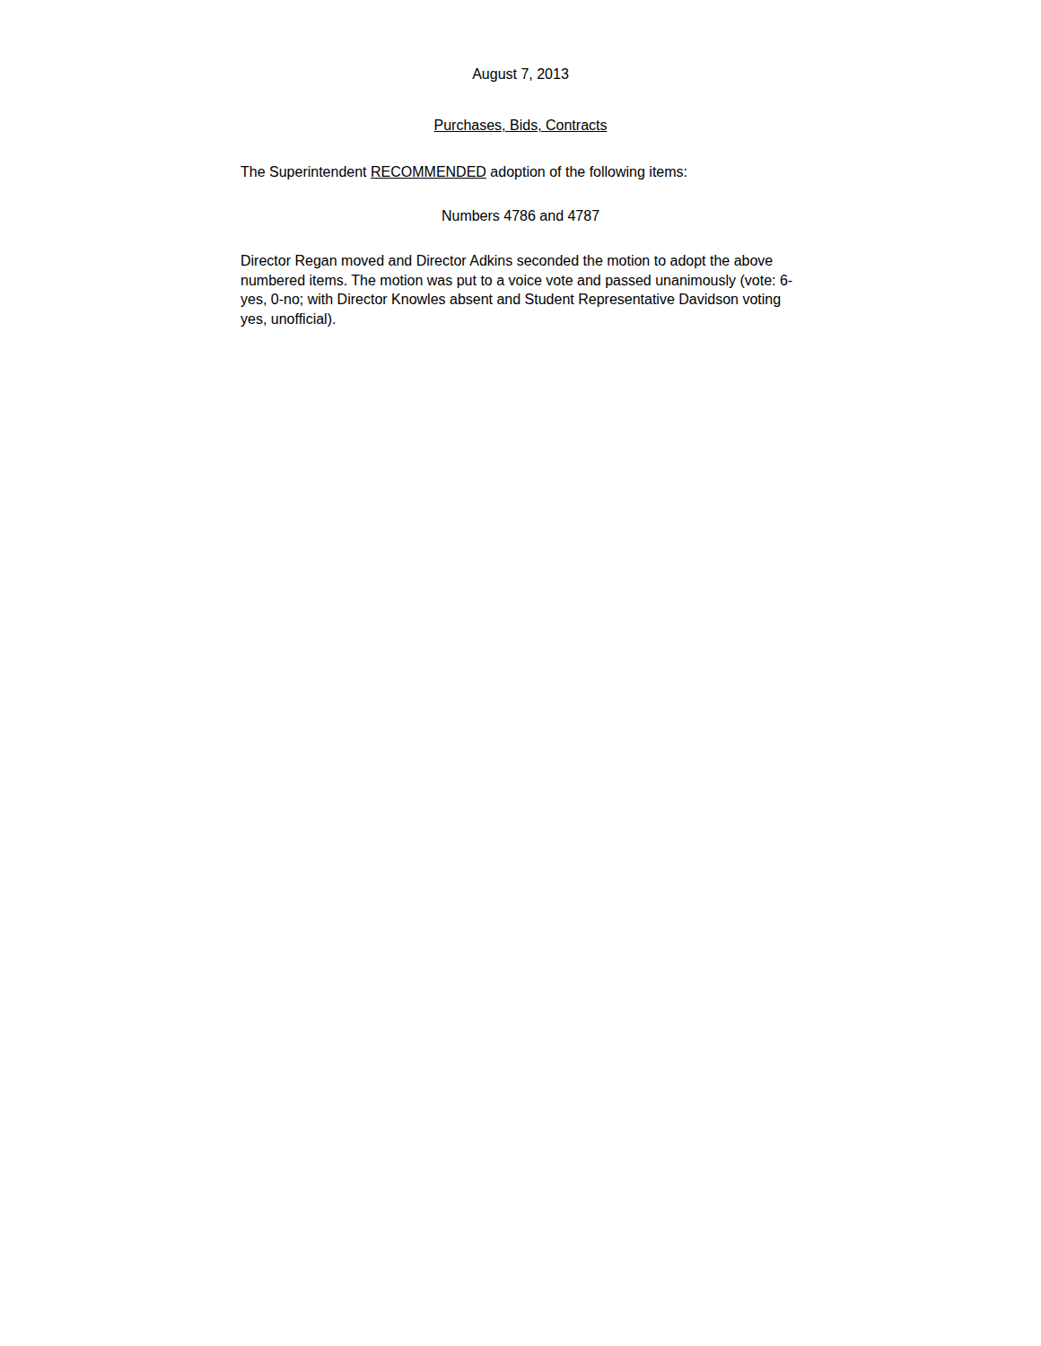August 7, 2013
Purchases, Bids, Contracts
The Superintendent RECOMMENDED adoption of the following items:
Numbers 4786 and 4787
Director Regan moved and Director Adkins seconded the motion to adopt the above numbered items. The motion was put to a voice vote and passed unanimously (vote: 6-yes, 0-no; with Director Knowles absent and Student Representative Davidson voting yes, unofficial).